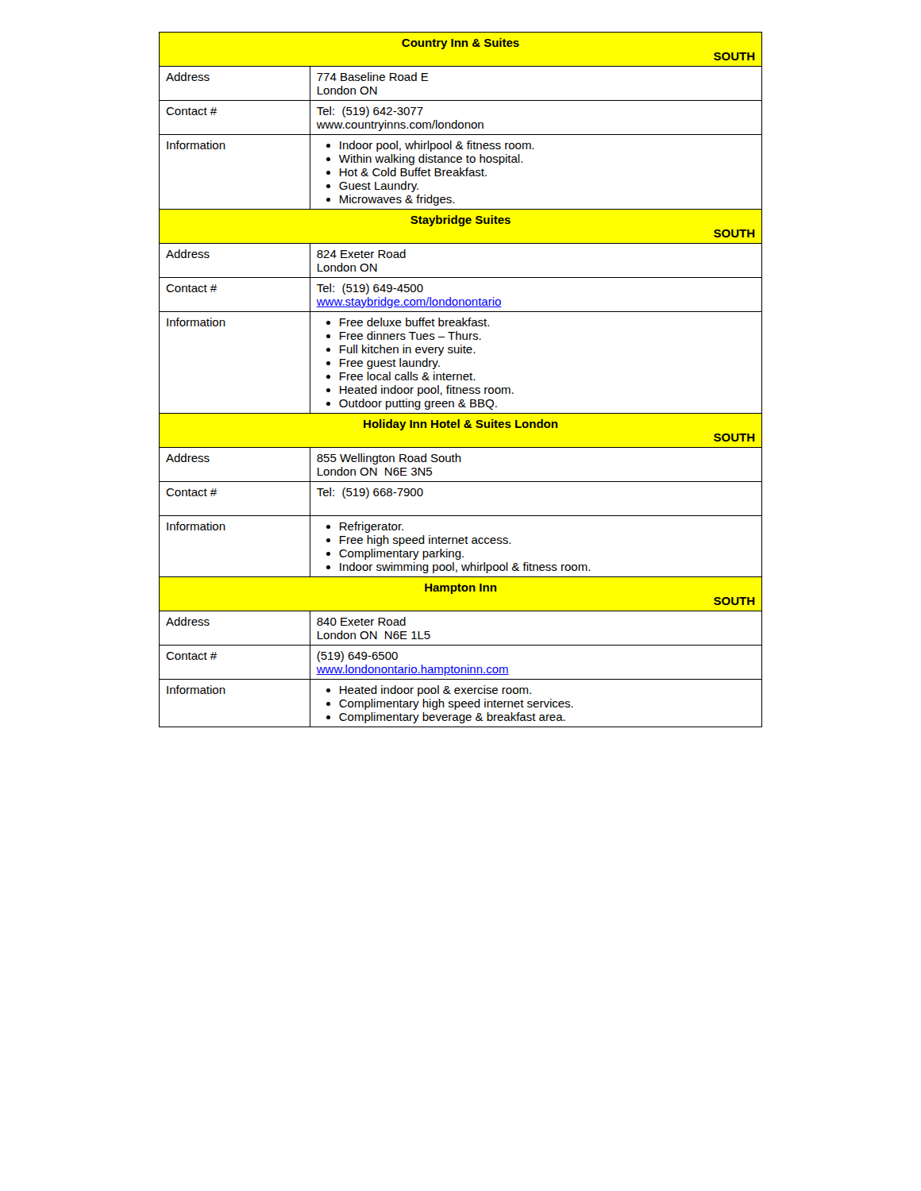| Country Inn & Suites SOUTH |
| Address | 774 Baseline Road E London ON |
| Contact # | Tel: (519) 642-3077 www.countryinns.com/londonon |
| Information | Indoor pool, whirlpool & fitness room. Within walking distance to hospital. Hot & Cold Buffet Breakfast. Guest Laundry. Microwaves & fridges. |
| Staybridge Suites SOUTH |
| Address | 824 Exeter Road London ON |
| Contact # | Tel: (519) 649-4500 www.staybridge.com/londonontario |
| Information | Free deluxe buffet breakfast. Free dinners Tues – Thurs. Full kitchen in every suite. Free guest laundry. Free local calls & internet. Heated indoor pool, fitness room. Outdoor putting green & BBQ. |
| Holiday Inn Hotel & Suites London SOUTH |
| Address | 855 Wellington Road South London ON N6E 3N5 |
| Contact # | Tel: (519) 668-7900 |
| Information | Refrigerator. Free high speed internet access. Complimentary parking. Indoor swimming pool, whirlpool & fitness room. |
| Hampton Inn SOUTH |
| Address | 840 Exeter Road London ON N6E 1L5 |
| Contact # | (519) 649-6500 www.londonontario.hamptoninn.com |
| Information | Heated indoor pool & exercise room. Complimentary high speed internet services. Complimentary beverage & breakfast area. |